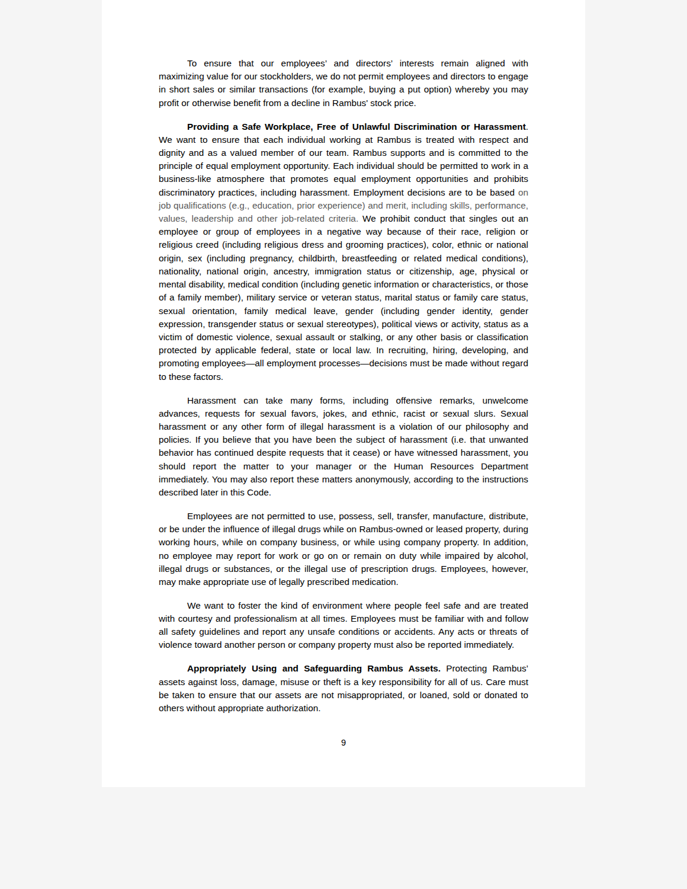To ensure that our employees’ and directors’ interests remain aligned with maximizing value for our stockholders, we do not permit employees and directors to engage in short sales or similar transactions (for example, buying a put option) whereby you may profit or otherwise benefit from a decline in Rambus' stock price.
Providing a Safe Workplace, Free of Unlawful Discrimination or Harassment. We want to ensure that each individual working at Rambus is treated with respect and dignity and as a valued member of our team. Rambus supports and is committed to the principle of equal employment opportunity. Each individual should be permitted to work in a business-like atmosphere that promotes equal employment opportunities and prohibits discriminatory practices, including harassment. Employment decisions are to be based on job qualifications (e.g., education, prior experience) and merit, including skills, performance, values, leadership and other job-related criteria. We prohibit conduct that singles out an employee or group of employees in a negative way because of their race, religion or religious creed (including religious dress and grooming practices), color, ethnic or national origin, sex (including pregnancy, childbirth, breastfeeding or related medical conditions), nationality, national origin, ancestry, immigration status or citizenship, age, physical or mental disability, medical condition (including genetic information or characteristics, or those of a family member), military service or veteran status, marital status or family care status, sexual orientation, family medical leave, gender (including gender identity, gender expression, transgender status or sexual stereotypes), political views or activity, status as a victim of domestic violence, sexual assault or stalking, or any other basis or classification protected by applicable federal, state or local law. In recruiting, hiring, developing, and promoting employees—all employment processes—decisions must be made without regard to these factors.
Harassment can take many forms, including offensive remarks, unwelcome advances, requests for sexual favors, jokes, and ethnic, racist or sexual slurs. Sexual harassment or any other form of illegal harassment is a violation of our philosophy and policies. If you believe that you have been the subject of harassment (i.e. that unwanted behavior has continued despite requests that it cease) or have witnessed harassment, you should report the matter to your manager or the Human Resources Department immediately. You may also report these matters anonymously, according to the instructions described later in this Code.
Employees are not permitted to use, possess, sell, transfer, manufacture, distribute, or be under the influence of illegal drugs while on Rambus-owned or leased property, during working hours, while on company business, or while using company property. In addition, no employee may report for work or go on or remain on duty while impaired by alcohol, illegal drugs or substances, or the illegal use of prescription drugs. Employees, however, may make appropriate use of legally prescribed medication.
We want to foster the kind of environment where people feel safe and are treated with courtesy and professionalism at all times. Employees must be familiar with and follow all safety guidelines and report any unsafe conditions or accidents. Any acts or threats of violence toward another person or company property must also be reported immediately.
Appropriately Using and Safeguarding Rambus Assets. Protecting Rambus’ assets against loss, damage, misuse or theft is a key responsibility for all of us. Care must be taken to ensure that our assets are not misappropriated, or loaned, sold or donated to others without appropriate authorization.
9